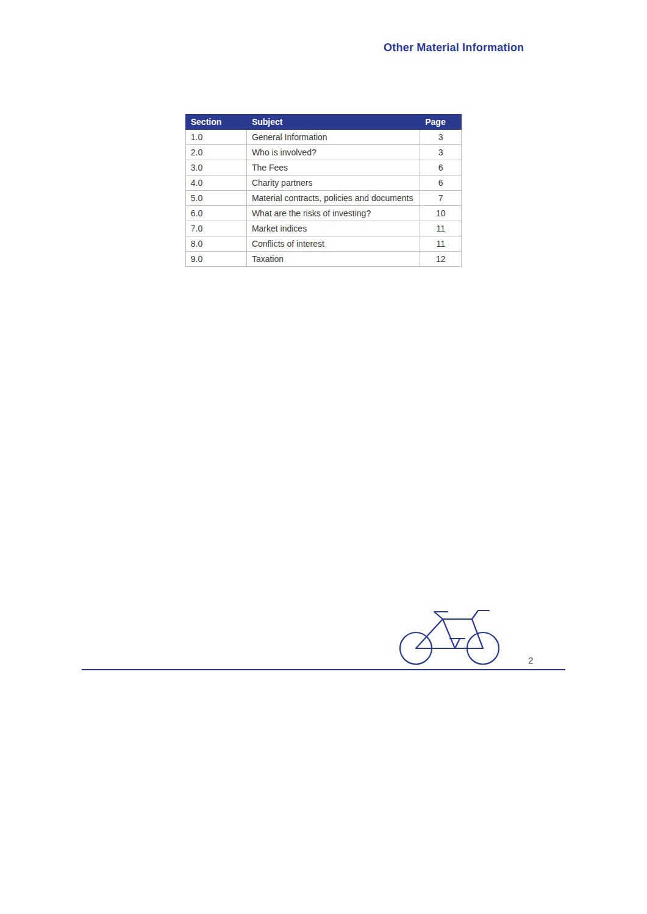Other Material Information
| Section | Subject | Page |
| --- | --- | --- |
| 1.0 | General Information | 3 |
| 2.0 | Who is involved? | 3 |
| 3.0 | The Fees | 6 |
| 4.0 | Charity partners | 6 |
| 5.0 | Material contracts, policies and documents | 7 |
| 6.0 | What are the risks of investing? | 10 |
| 7.0 | Market indices | 11 |
| 8.0 | Conflicts of interest | 11 |
| 9.0 | Taxation | 12 |
2